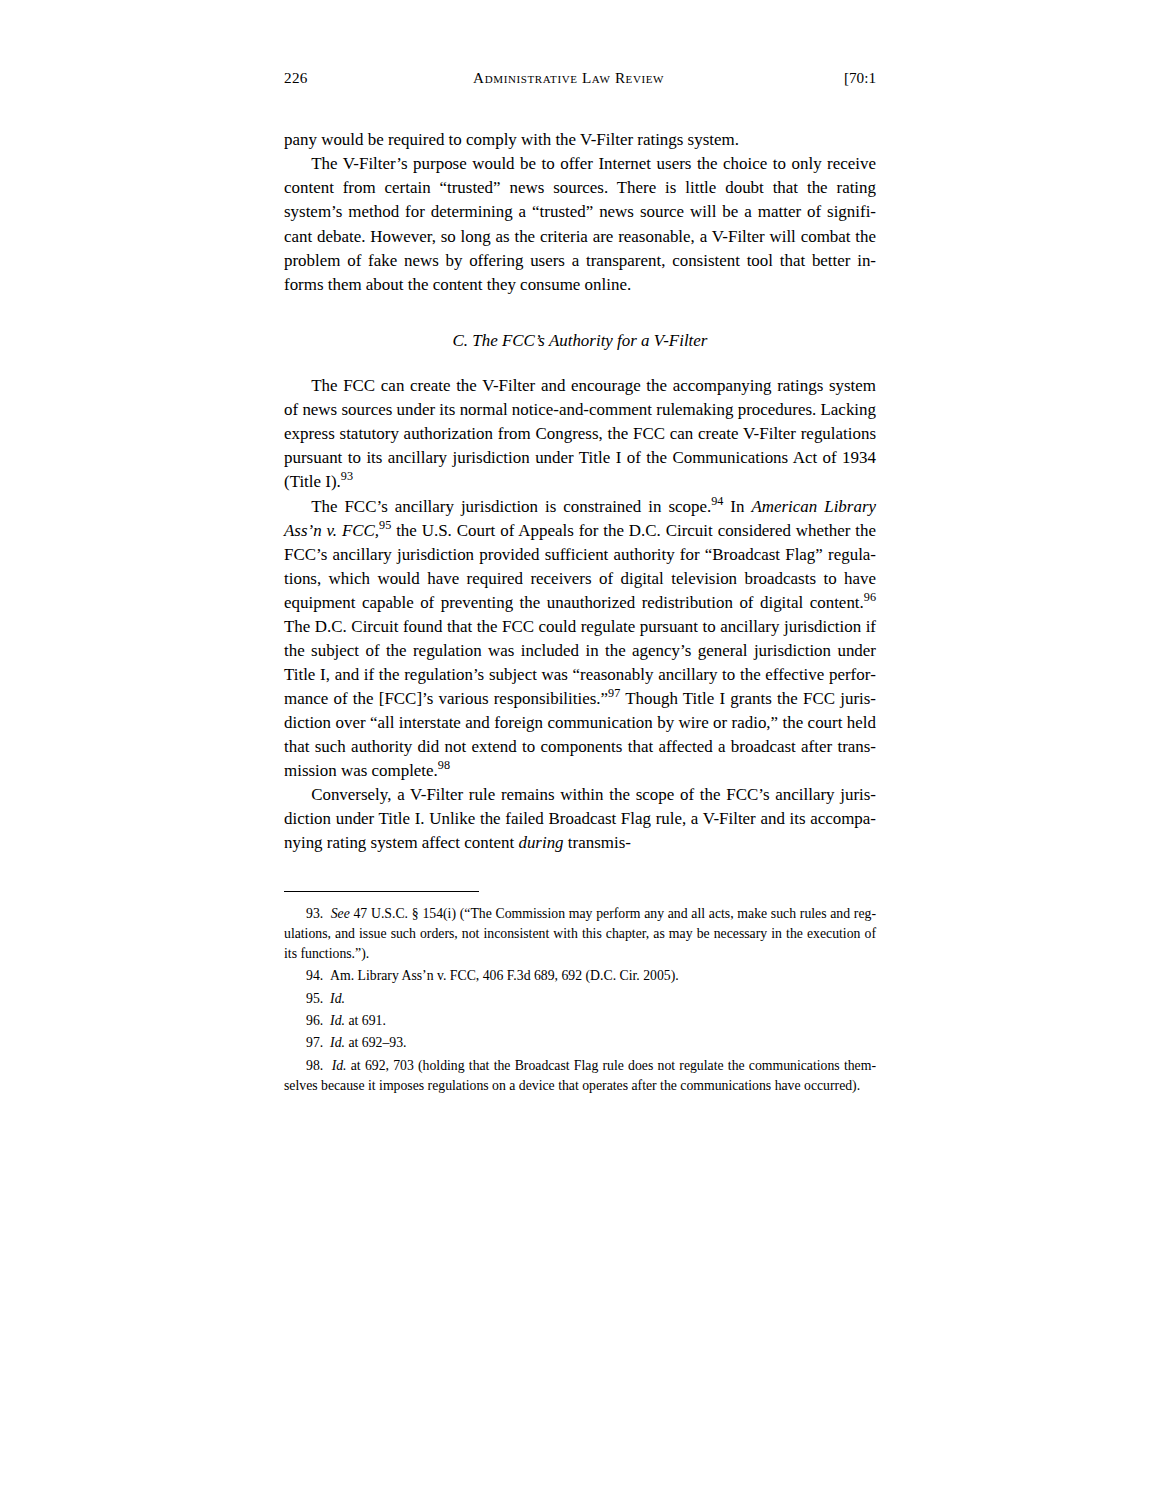226 Administrative Law Review [70:1
pany would be required to comply with the V-Filter ratings system.
The V-Filter’s purpose would be to offer Internet users the choice to only receive content from certain “trusted” news sources. There is little doubt that the rating system’s method for determining a “trusted” news source will be a matter of significant debate. However, so long as the criteria are reasonable, a V-Filter will combat the problem of fake news by offering users a transparent, consistent tool that better informs them about the content they consume online.
C. The FCC’s Authority for a V-Filter
The FCC can create the V-Filter and encourage the accompanying ratings system of news sources under its normal notice-and-comment rulemaking procedures. Lacking express statutory authorization from Congress, the FCC can create V-Filter regulations pursuant to its ancillary jurisdiction under Title I of the Communications Act of 1934 (Title I).93
The FCC’s ancillary jurisdiction is constrained in scope.94 In American Library Ass’n v. FCC,95 the U.S. Court of Appeals for the D.C. Circuit considered whether the FCC’s ancillary jurisdiction provided sufficient authority for “Broadcast Flag” regulations, which would have required receivers of digital television broadcasts to have equipment capable of preventing the unauthorized redistribution of digital content.96 The D.C. Circuit found that the FCC could regulate pursuant to ancillary jurisdiction if the subject of the regulation was included in the agency’s general jurisdiction under Title I, and if the regulation’s subject was “reasonably ancillary to the effective performance of the [FCC]’s various responsibilities.”97 Though Title I grants the FCC jurisdiction over “all interstate and foreign communication by wire or radio,” the court held that such authority did not extend to components that affected a broadcast after transmission was complete.98
Conversely, a V-Filter rule remains within the scope of the FCC’s ancillary jurisdiction under Title I. Unlike the failed Broadcast Flag rule, a V-Filter and its accompanying rating system affect content during transmis-
93. See 47 U.S.C. § 154(i) (“The Commission may perform any and all acts, make such rules and regulations, and issue such orders, not inconsistent with this chapter, as may be necessary in the execution of its functions.”).
94. Am. Library Ass’n v. FCC, 406 F.3d 689, 692 (D.C. Cir. 2005).
95. Id.
96. Id. at 691.
97. Id. at 692–93.
98. Id. at 692, 703 (holding that the Broadcast Flag rule does not regulate the communications themselves because it imposes regulations on a device that operates after the communications have occurred).